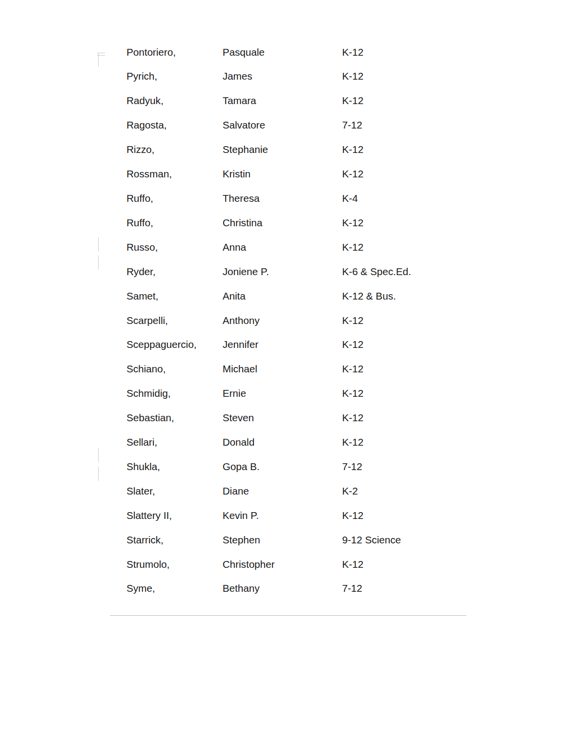| Pontoriero, | Pasquale | K-12 |
| Pyrich, | James | K-12 |
| Radyuk, | Tamara | K-12 |
| Ragosta, | Salvatore | 7-12 |
| Rizzo, | Stephanie | K-12 |
| Rossman, | Kristin | K-12 |
| Ruffo, | Theresa | K-4 |
| Ruffo, | Christina | K-12 |
| Russo, | Anna | K-12 |
| Ryder, | Joniene P. | K-6 & Spec.Ed. |
| Samet, | Anita | K-12 & Bus. |
| Scarpelli, | Anthony | K-12 |
| Sceppaguercio, | Jennifer | K-12 |
| Schiano, | Michael | K-12 |
| Schmidig, | Ernie | K-12 |
| Sebastian, | Steven | K-12 |
| Sellari, | Donald | K-12 |
| Shukla, | Gopa B. | 7-12 |
| Slater, | Diane | K-2 |
| Slattery II, | Kevin P. | K-12 |
| Starrick, | Stephen | 9-12 Science |
| Strumolo, | Christopher | K-12 |
| Syme, | Bethany | 7-12 |